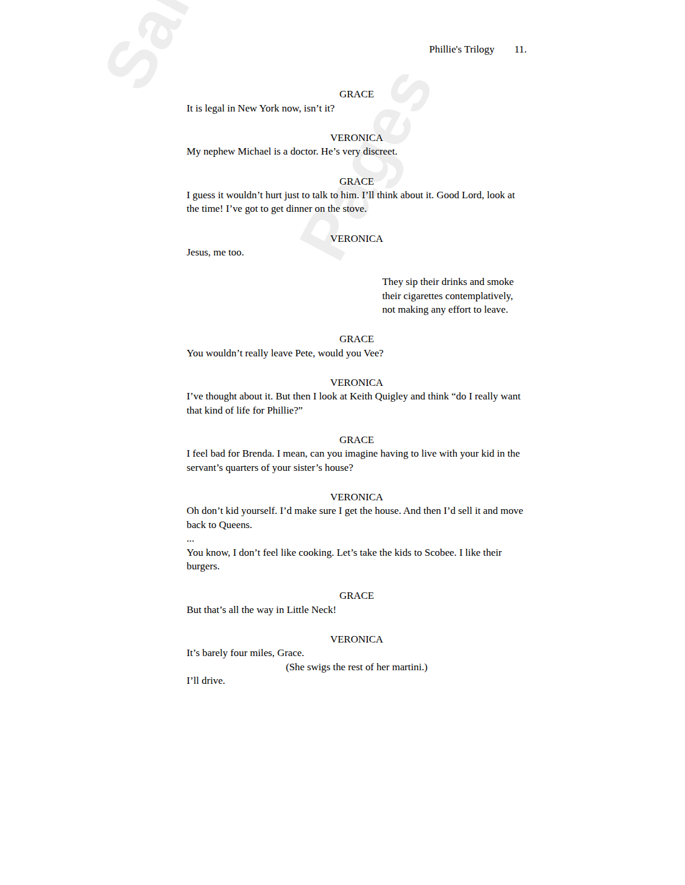Sample Pages
Phillie's Trilogy11.
GRACE
It is legal in New York now, isn’t it?
VERONICA
My nephew Michael is a doctor. He’s very discreet.
GRACE
I guess it wouldn’t hurt just to talk to him. I’ll think about it. Good Lord, look at the time! I’ve got to get dinner on the stove.
VERONICA
Jesus, me too.
They sip their drinks and smoke their cigarettes contemplatively, not making any effort to leave.
GRACE
You wouldn’t really leave Pete, would you Vee?
VERONICA
I’ve thought about it. But then I look at Keith Quigley and think “do I really want that kind of life for Phillie?”
GRACE
I feel bad for Brenda. I mean, can you imagine having to live with your kid in the servant’s quarters of your sister’s house?
VERONICA
Oh don’t kid yourself. I’d make sure I get the house. And then I’d sell it and move back to Queens.
...
You know, I don’t feel like cooking. Let’s take the kids to Scobee. I like their burgers.
GRACE
But that’s all the way in Little Neck!
VERONICA
It’s barely four miles, Grace.
(She swigs the rest of her martini.)
I’ll drive.